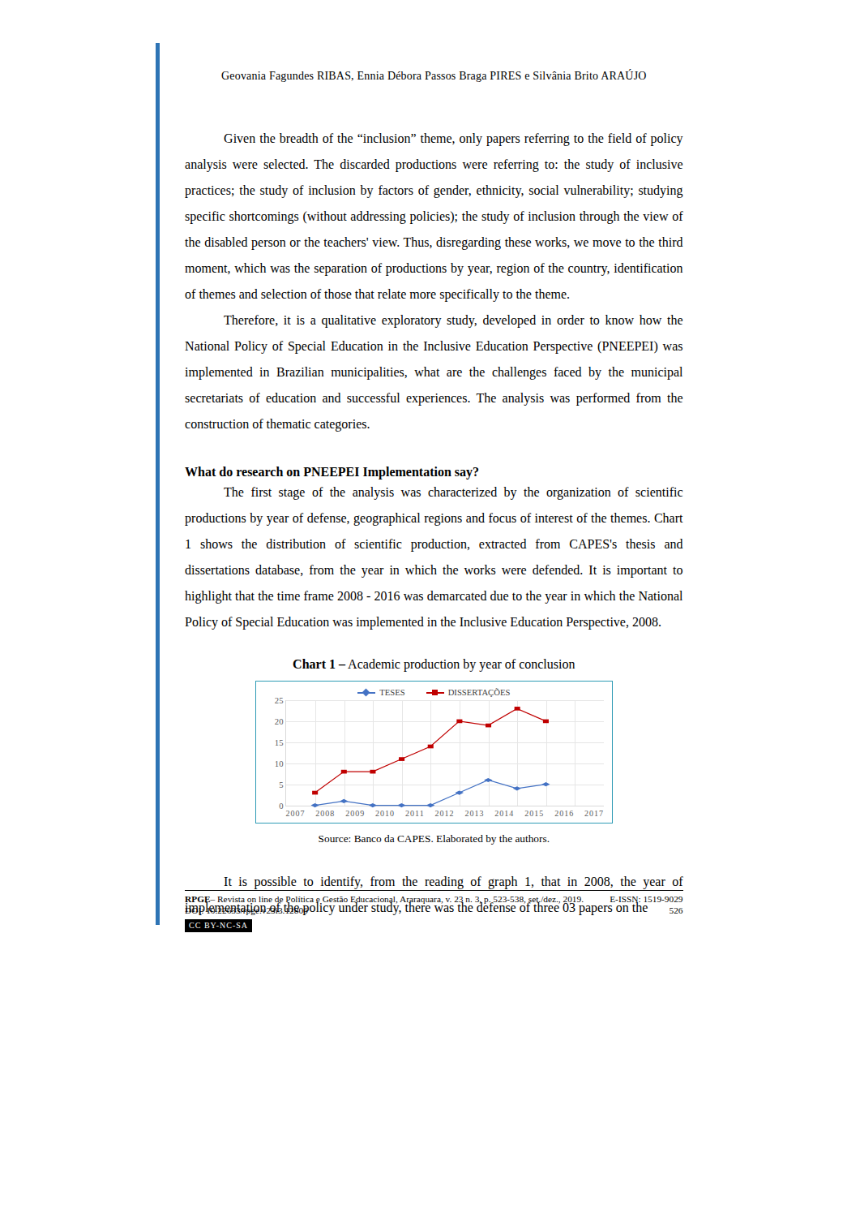Geovania Fagundes RIBAS, Ennia Débora Passos Braga PIRES e Silvânia Brito ARAÚJO
Given the breadth of the “inclusion” theme, only papers referring to the field of policy analysis were selected. The discarded productions were referring to: the study of inclusive practices; the study of inclusion by factors of gender, ethnicity, social vulnerability; studying specific shortcomings (without addressing policies); the study of inclusion through the view of the disabled person or the teachers' view. Thus, disregarding these works, we move to the third moment, which was the separation of productions by year, region of the country, identification of themes and selection of those that relate more specifically to the theme.
Therefore, it is a qualitative exploratory study, developed in order to know how the National Policy of Special Education in the Inclusive Education Perspective (PNEEPEI) was implemented in Brazilian municipalities, what are the challenges faced by the municipal secretariats of education and successful experiences. The analysis was performed from the construction of thematic categories.
What do research on PNEEPEI Implementation say?
The first stage of the analysis was characterized by the organization of scientific productions by year of defense, geographical regions and focus of interest of the themes. Chart 1 shows the distribution of scientific production, extracted from CAPES's thesis and dissertations database, from the year in which the works were defended. It is important to highlight that the time frame 2008 - 2016 was demarcated due to the year in which the National Policy of Special Education was implemented in the Inclusive Education Perspective, 2008.
Chart 1 – Academic production by year of conclusion
TESES DISSERTAÇÕES
25
20
15
10
5
0
20072008200920102011201220132014201520162017
Source: Banco da CAPES. Elaborated by the authors.
It is possible to identify, from the reading of graph 1, that in 2008, the year of implementation of the policy under study, there was the defense of three 03 papers on the
RPGE– Revista on line de Política e Gestão Educacional, Araraquara, v. 23 n. 3, p. 523-538, set./dez., 2019.
DOI: 10.22633/rpge.v23i3.12806
E-ISSN: 1519-9029
526
CC BY-NC-SA